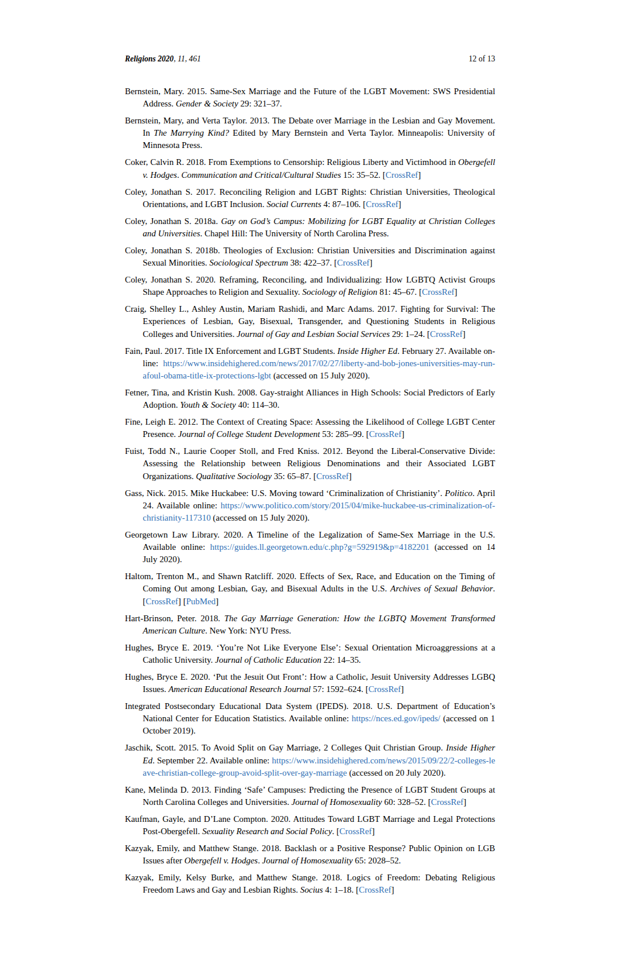Religions 2020, 11, 461
12 of 13
Bernstein, Mary. 2015. Same-Sex Marriage and the Future of the LGBT Movement: SWS Presidential Address. Gender & Society 29: 321–37.
Bernstein, Mary, and Verta Taylor. 2013. The Debate over Marriage in the Lesbian and Gay Movement. In The Marrying Kind? Edited by Mary Bernstein and Verta Taylor. Minneapolis: University of Minnesota Press.
Coker, Calvin R. 2018. From Exemptions to Censorship: Religious Liberty and Victimhood in Obergefell v. Hodges. Communication and Critical/Cultural Studies 15: 35–52. [CrossRef]
Coley, Jonathan S. 2017. Reconciling Religion and LGBT Rights: Christian Universities, Theological Orientations, and LGBT Inclusion. Social Currents 4: 87–106. [CrossRef]
Coley, Jonathan S. 2018a. Gay on God’s Campus: Mobilizing for LGBT Equality at Christian Colleges and Universities. Chapel Hill: The University of North Carolina Press.
Coley, Jonathan S. 2018b. Theologies of Exclusion: Christian Universities and Discrimination against Sexual Minorities. Sociological Spectrum 38: 422–37. [CrossRef]
Coley, Jonathan S. 2020. Reframing, Reconciling, and Individualizing: How LGBTQ Activist Groups Shape Approaches to Religion and Sexuality. Sociology of Religion 81: 45–67. [CrossRef]
Craig, Shelley L., Ashley Austin, Mariam Rashidi, and Marc Adams. 2017. Fighting for Survival: The Experiences of Lesbian, Gay, Bisexual, Transgender, and Questioning Students in Religious Colleges and Universities. Journal of Gay and Lesbian Social Services 29: 1–24. [CrossRef]
Fain, Paul. 2017. Title IX Enforcement and LGBT Students. Inside Higher Ed. February 27. Available online: https://www.insidehighered.com/news/2017/02/27/liberty-and-bob-jones-universities-may-run-afoul-obama-title-ix-protections-lgbt (accessed on 15 July 2020).
Fetner, Tina, and Kristin Kush. 2008. Gay-straight Alliances in High Schools: Social Predictors of Early Adoption. Youth & Society 40: 114–30.
Fine, Leigh E. 2012. The Context of Creating Space: Assessing the Likelihood of College LGBT Center Presence. Journal of College Student Development 53: 285–99. [CrossRef]
Fuist, Todd N., Laurie Cooper Stoll, and Fred Kniss. 2012. Beyond the Liberal-Conservative Divide: Assessing the Relationship between Religious Denominations and their Associated LGBT Organizations. Qualitative Sociology 35: 65–87. [CrossRef]
Gass, Nick. 2015. Mike Huckabee: U.S. Moving toward ‘Criminalization of Christianity’. Politico. April 24. Available online: https://www.politico.com/story/2015/04/mike-huckabee-us-criminalization-of-christianity-117310 (accessed on 15 July 2020).
Georgetown Law Library. 2020. A Timeline of the Legalization of Same-Sex Marriage in the U.S. Available online: https://guides.ll.georgetown.edu/c.php?g=592919&p=4182201 (accessed on 14 July 2020).
Haltom, Trenton M., and Shawn Ratcliff. 2020. Effects of Sex, Race, and Education on the Timing of Coming Out among Lesbian, Gay, and Bisexual Adults in the U.S. Archives of Sexual Behavior. [CrossRef] [PubMed]
Hart-Brinson, Peter. 2018. The Gay Marriage Generation: How the LGBTQ Movement Transformed American Culture. New York: NYU Press.
Hughes, Bryce E. 2019. ‘You’re Not Like Everyone Else’: Sexual Orientation Microaggressions at a Catholic University. Journal of Catholic Education 22: 14–35.
Hughes, Bryce E. 2020. ‘Put the Jesuit Out Front’: How a Catholic, Jesuit University Addresses LGBQ Issues. American Educational Research Journal 57: 1592–624. [CrossRef]
Integrated Postsecondary Educational Data System (IPEDS). 2018. U.S. Department of Education’s National Center for Education Statistics. Available online: https://nces.ed.gov/ipeds/ (accessed on 1 October 2019).
Jaschik, Scott. 2015. To Avoid Split on Gay Marriage, 2 Colleges Quit Christian Group. Inside Higher Ed. September 22. Available online: https://www.insidehighered.com/news/2015/09/22/2-colleges-leave-christian-college-group-avoid-split-over-gay-marriage (accessed on 20 July 2020).
Kane, Melinda D. 2013. Finding ‘Safe’ Campuses: Predicting the Presence of LGBT Student Groups at North Carolina Colleges and Universities. Journal of Homosexuality 60: 328–52. [CrossRef]
Kaufman, Gayle, and D’Lane Compton. 2020. Attitudes Toward LGBT Marriage and Legal Protections Post-Obergefell. Sexuality Research and Social Policy. [CrossRef]
Kazyak, Emily, and Matthew Stange. 2018. Backlash or a Positive Response? Public Opinion on LGB Issues after Obergefell v. Hodges. Journal of Homosexuality 65: 2028–52.
Kazyak, Emily, Kelsy Burke, and Matthew Stange. 2018. Logics of Freedom: Debating Religious Freedom Laws and Gay and Lesbian Rights. Socius 4: 1–18. [CrossRef]